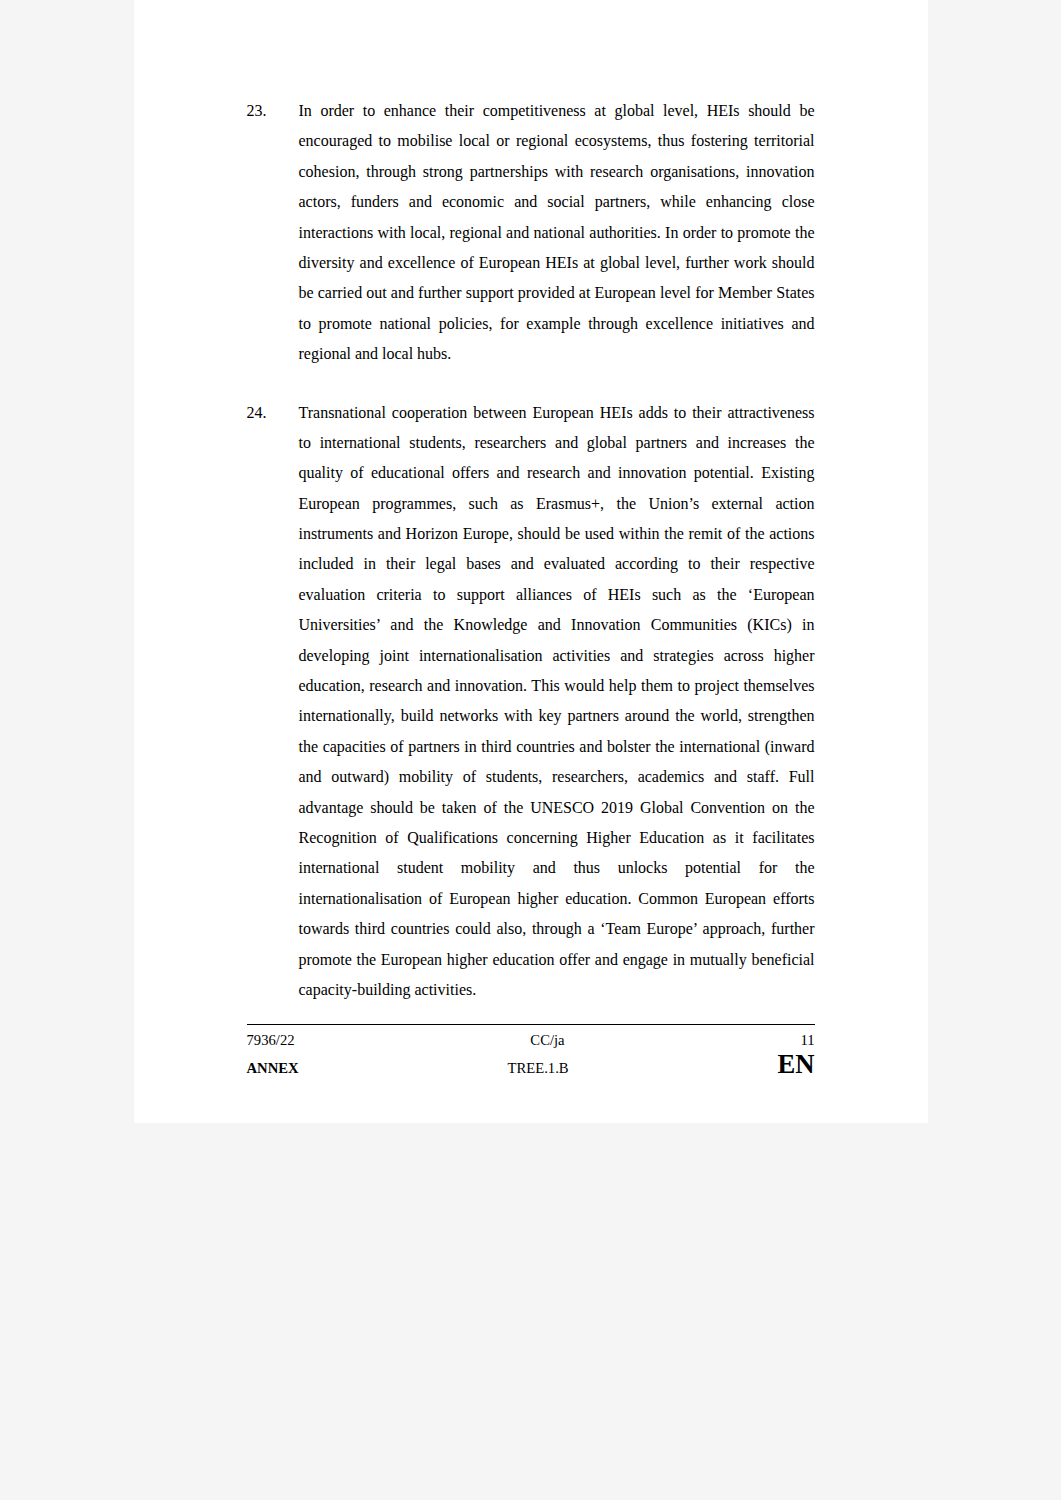23. In order to enhance their competitiveness at global level, HEIs should be encouraged to mobilise local or regional ecosystems, thus fostering territorial cohesion, through strong partnerships with research organisations, innovation actors, funders and economic and social partners, while enhancing close interactions with local, regional and national authorities. In order to promote the diversity and excellence of European HEIs at global level, further work should be carried out and further support provided at European level for Member States to promote national policies, for example through excellence initiatives and regional and local hubs.
24. Transnational cooperation between European HEIs adds to their attractiveness to international students, researchers and global partners and increases the quality of educational offers and research and innovation potential. Existing European programmes, such as Erasmus+, the Union’s external action instruments and Horizon Europe, should be used within the remit of the actions included in their legal bases and evaluated according to their respective evaluation criteria to support alliances of HEIs such as the ‘European Universities’ and the Knowledge and Innovation Communities (KICs) in developing joint internationalisation activities and strategies across higher education, research and innovation. This would help them to project themselves internationally, build networks with key partners around the world, strengthen the capacities of partners in third countries and bolster the international (inward and outward) mobility of students, researchers, academics and staff. Full advantage should be taken of the UNESCO 2019 Global Convention on the Recognition of Qualifications concerning Higher Education as it facilitates international student mobility and thus unlocks potential for the internationalisation of European higher education. Common European efforts towards third countries could also, through a ‘Team Europe’ approach, further promote the European higher education offer and engage in mutually beneficial capacity-building activities.
7936/22 CC/ja 11
ANNEX TREE.1.B EN